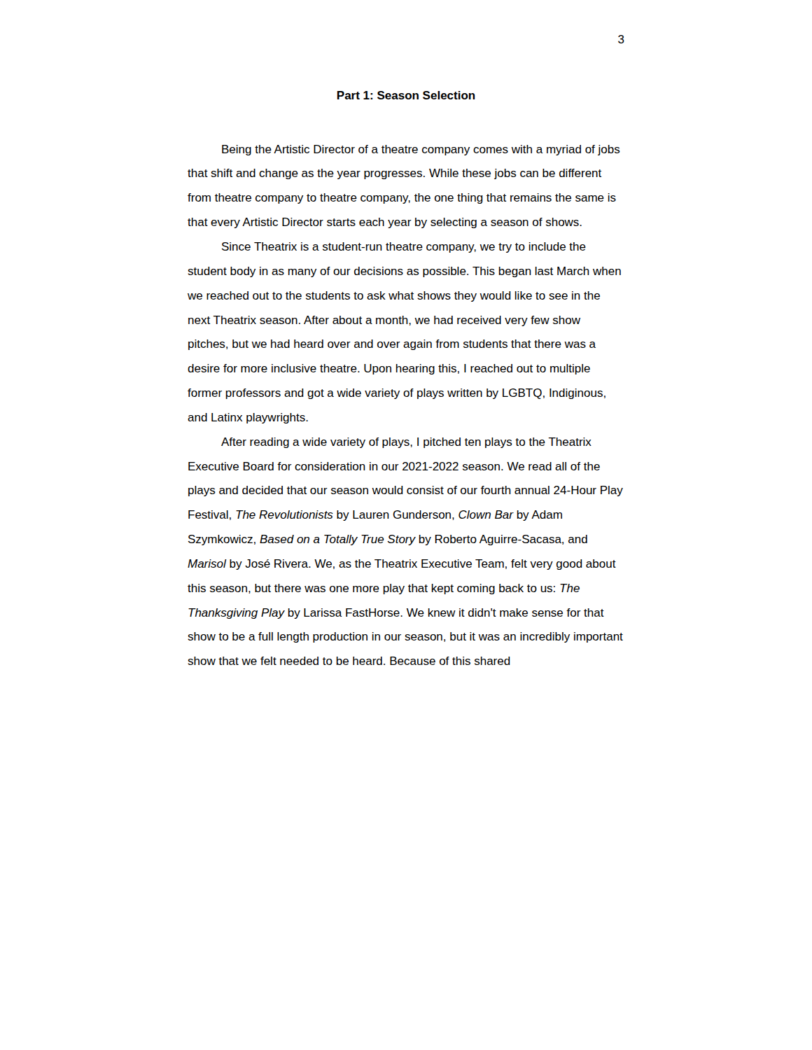3
Part 1: Season Selection
Being the Artistic Director of a theatre company comes with a myriad of jobs that shift and change as the year progresses. While these jobs can be different from theatre company to theatre company, the one thing that remains the same is that every Artistic Director starts each year by selecting a season of shows.
Since Theatrix is a student-run theatre company, we try to include the student body in as many of our decisions as possible. This began last March when we reached out to the students to ask what shows they would like to see in the next Theatrix season. After about a month, we had received very few show pitches, but we had heard over and over again from students that there was a desire for more inclusive theatre. Upon hearing this, I reached out to multiple former professors and got a wide variety of plays written by LGBTQ, Indiginous, and Latinx playwrights.
After reading a wide variety of plays, I pitched ten plays to the Theatrix Executive Board for consideration in our 2021-2022 season. We read all of the plays and decided that our season would consist of our fourth annual 24-Hour Play Festival, The Revolutionists by Lauren Gunderson, Clown Bar by Adam Szymkowicz, Based on a Totally True Story by Roberto Aguirre-Sacasa, and Marisol by José Rivera. We, as the Theatrix Executive Team, felt very good about this season, but there was one more play that kept coming back to us: The Thanksgiving Play by Larissa FastHorse. We knew it didn't make sense for that show to be a full length production in our season, but it was an incredibly important show that we felt needed to be heard. Because of this shared